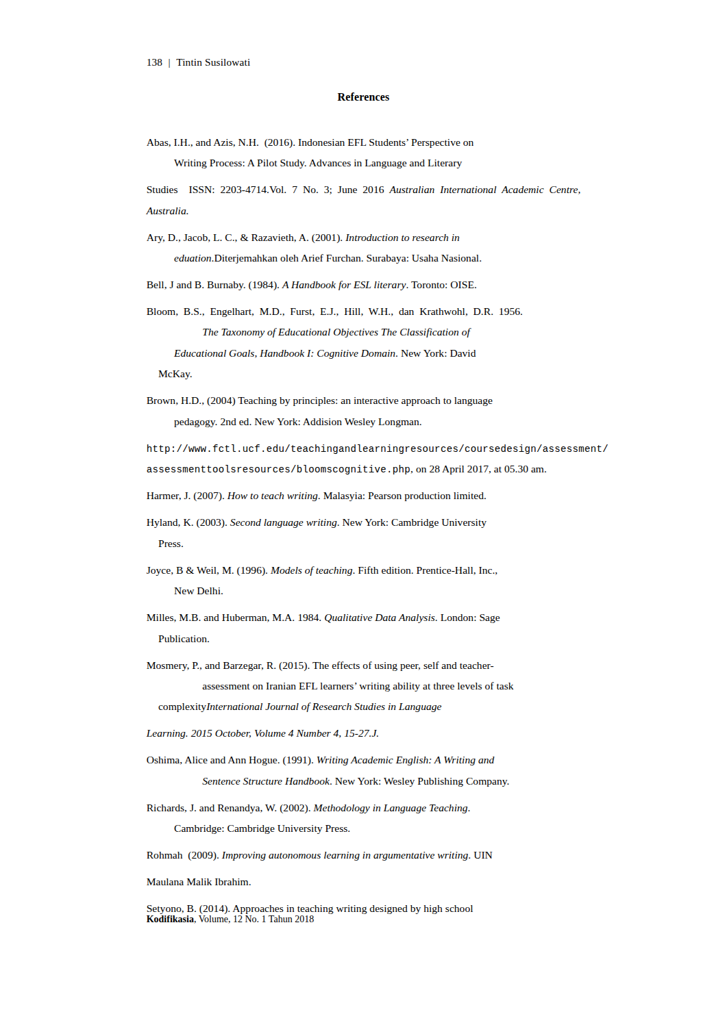138|Tintin Susilowati
References
Abas, I.H., and Azis, N.H. (2016). Indonesian EFL Students’ Perspective on Writing Process: A Pilot Study. Advances in Language and Literary
Studies ISSN: 2203-4714.Vol. 7 No. 3; June 2016 Australian International Academic Centre, Australia.
Ary, D., Jacob, L. C., & Razavieth, A. (2001). Introduction to research in eduation.Diterjemahkan oleh Arief Furchan. Surabaya: Usaha Nasional.
Bell, J and B. Burnaby. (1984). A Handbook for ESL literary. Toronto: OISE.
Bloom, B.S., Engelhart, M.D., Furst, E.J., Hill, W.H., dan Krathwohl, D.R. 1956. The Taxonomy of Educational Objectives The Classification of Educational Goals, Handbook I: Cognitive Domain. New York: David McKay.
Brown, H.D., (2004) Teaching by principles: an interactive approach to language pedagogy. 2nd ed. New York: Addision Wesley Longman.
http://www.fctl.ucf.edu/teachingandlearningresources/coursedesign/assessment/ assessmenttoolsresources/bloomscognitive.php, on 28 April 2017, at 05.30 am.
Harmer, J. (2007). How to teach writing. Malasyia: Pearson production limited.
Hyland, K. (2003). Second language writing. New York: Cambridge University Press.
Joyce, B & Weil, M. (1996). Models of teaching. Fifth edition. Prentice-Hall, Inc., New Delhi.
Milles, M.B. and Huberman, M.A. 1984. Qualitative Data Analysis. London: Sage Publication.
Mosmery, P., and Barzegar, R. (2015). The effects of using peer, self and teacher- assessment on Iranian EFL learners’ writing ability at three levels of task complexityInternational Journal of Research Studies in Language
Learning. 2015 October, Volume 4 Number 4, 15-27.J.
Oshima, Alice and Ann Hogue. (1991). Writing Academic English: A Writing and Sentence Structure Handbook. New York: Wesley Publishing Company.
Richards, J. and Renandya, W. (2002). Methodology in Language Teaching. Cambridge: Cambridge University Press.
Rohmah (2009). Improving autonomous learning in argumentative writing. UIN
Maulana Malik Ibrahim.
Setyono, B. (2014). Approaches in teaching writing designed by high school
Kodifikasia, Volume, 12 No. 1 Tahun 2018